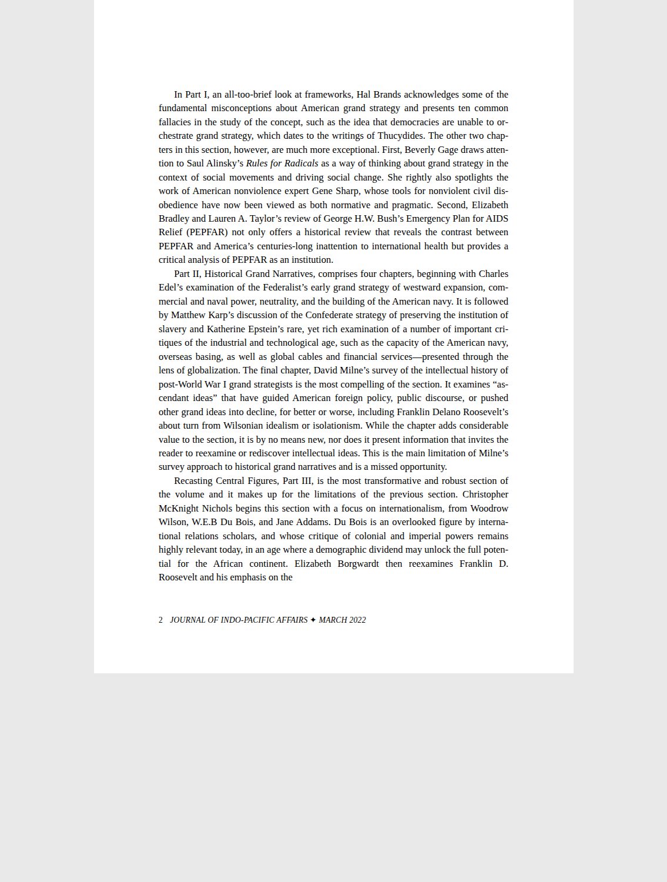In Part I, an all-too-brief look at frameworks, Hal Brands acknowledges some of the fundamental misconceptions about American grand strategy and presents ten common fallacies in the study of the concept, such as the idea that democracies are unable to orchestrate grand strategy, which dates to the writings of Thucydides. The other two chapters in this section, however, are much more exceptional. First, Beverly Gage draws attention to Saul Alinsky’s Rules for Radicals as a way of thinking about grand strategy in the context of social movements and driving social change. She rightly also spotlights the work of American nonviolence expert Gene Sharp, whose tools for nonviolent civil disobedience have now been viewed as both normative and pragmatic. Second, Elizabeth Bradley and Lauren A. Taylor’s review of George H.W. Bush’s Emergency Plan for AIDS Relief (PEPFAR) not only offers a historical review that reveals the contrast between PEPFAR and America’s centuries-long inattention to international health but provides a critical analysis of PEPFAR as an institution.
Part II, Historical Grand Narratives, comprises four chapters, beginning with Charles Edel’s examination of the Federalist’s early grand strategy of westward expansion, commercial and naval power, neutrality, and the building of the American navy. It is followed by Matthew Karp’s discussion of the Confederate strategy of preserving the institution of slavery and Katherine Epstein’s rare, yet rich examination of a number of important critiques of the industrial and technological age, such as the capacity of the American navy, overseas basing, as well as global cables and financial services—presented through the lens of globalization. The final chapter, David Milne’s survey of the intellectual history of post-World War I grand strategists is the most compelling of the section. It examines “ascendant ideas” that have guided American foreign policy, public discourse, or pushed other grand ideas into decline, for better or worse, including Franklin Delano Roosevelt’s about turn from Wilsonian idealism or isolationism. While the chapter adds considerable value to the section, it is by no means new, nor does it present information that invites the reader to reexamine or rediscover intellectual ideas. This is the main limitation of Milne’s survey approach to historical grand narratives and is a missed opportunity.
Recasting Central Figures, Part III, is the most transformative and robust section of the volume and it makes up for the limitations of the previous section. Christopher McKnight Nichols begins this section with a focus on internationalism, from Woodrow Wilson, W.E.B Du Bois, and Jane Addams. Du Bois is an overlooked figure by international relations scholars, and whose critique of colonial and imperial powers remains highly relevant today, in an age where a demographic dividend may unlock the full potential for the African continent. Elizabeth Borgwardt then reexamines Franklin D. Roosevelt and his emphasis on the
2 JOURNAL OF INDO-PACIFIC AFFAIRS✦MARCH 2022